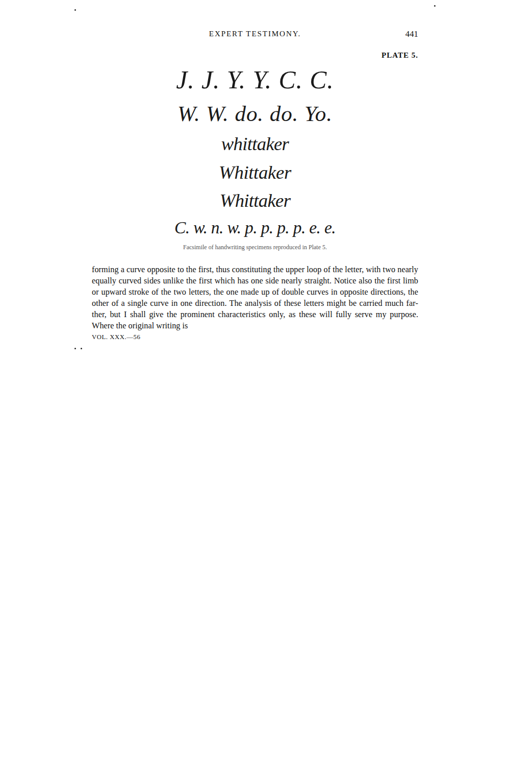Expert Testimony.
441
PLATE 5.
J. J. Y. Y. C. C.
W. W. do. do. Yo.
whittaker
Whittaker
Whittaker
C. w. n. w. p. p. p. p. e. e.
Facsimile of handwriting specimens reproduced in Plate 5.
forming a curve opposite to the first, thus constituting the upper loop of the letter, with two nearly equally curved sides unlike the first which has one side nearly straight. Notice also the first limb or upward stroke of the two letters, the one made up of double curves in opposite directions, the other of a single curve in one direction. The analysis of these letters might be carried much farther, but I shall give the prominent characteristics only, as these will fully serve my purpose. Where the original writing is
Vol. XXX.—56